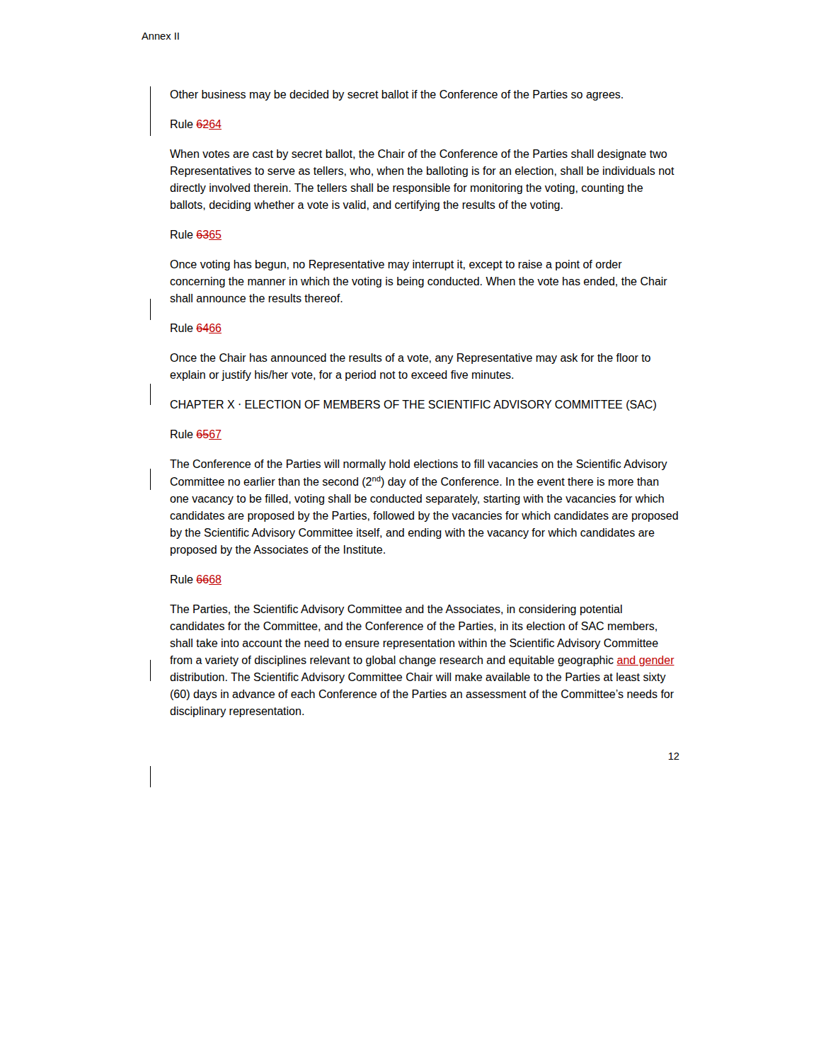Annex II
Other business may be decided by secret ballot if the Conference of the Parties so agrees.
Rule 6264
When votes are cast by secret ballot, the Chair of the Conference of the Parties shall designate two Representatives to serve as tellers, who, when the balloting is for an election, shall be individuals not directly involved therein. The tellers shall be responsible for monitoring the voting, counting the ballots, deciding whether a vote is valid, and certifying the results of the voting.
Rule 6365
Once voting has begun, no Representative may interrupt it, except to raise a point of order concerning the manner in which the voting is being conducted. When the vote has ended, the Chair shall announce the results thereof.
Rule 6466
Once the Chair has announced the results of a vote, any Representative may ask for the floor to explain or justify his/her vote, for a period not to exceed five minutes.
CHAPTER X ‧ ELECTION OF MEMBERS OF THE SCIENTIFIC ADVISORY COMMITTEE (SAC)
Rule 6567
The Conference of the Parties will normally hold elections to fill vacancies on the Scientific Advisory Committee no earlier than the second (2nd) day of the Conference. In the event there is more than one vacancy to be filled, voting shall be conducted separately, starting with the vacancies for which candidates are proposed by the Parties, followed by the vacancies for which candidates are proposed by the Scientific Advisory Committee itself, and ending with the vacancy for which candidates are proposed by the Associates of the Institute.
Rule 6668
The Parties, the Scientific Advisory Committee and the Associates, in considering potential candidates for the Committee, and the Conference of the Parties, in its election of SAC members, shall take into account the need to ensure representation within the Scientific Advisory Committee from a variety of disciplines relevant to global change research and equitable geographic and gender distribution. The Scientific Advisory Committee Chair will make available to the Parties at least sixty (60) days in advance of each Conference of the Parties an assessment of the Committee’s needs for disciplinary representation.
12